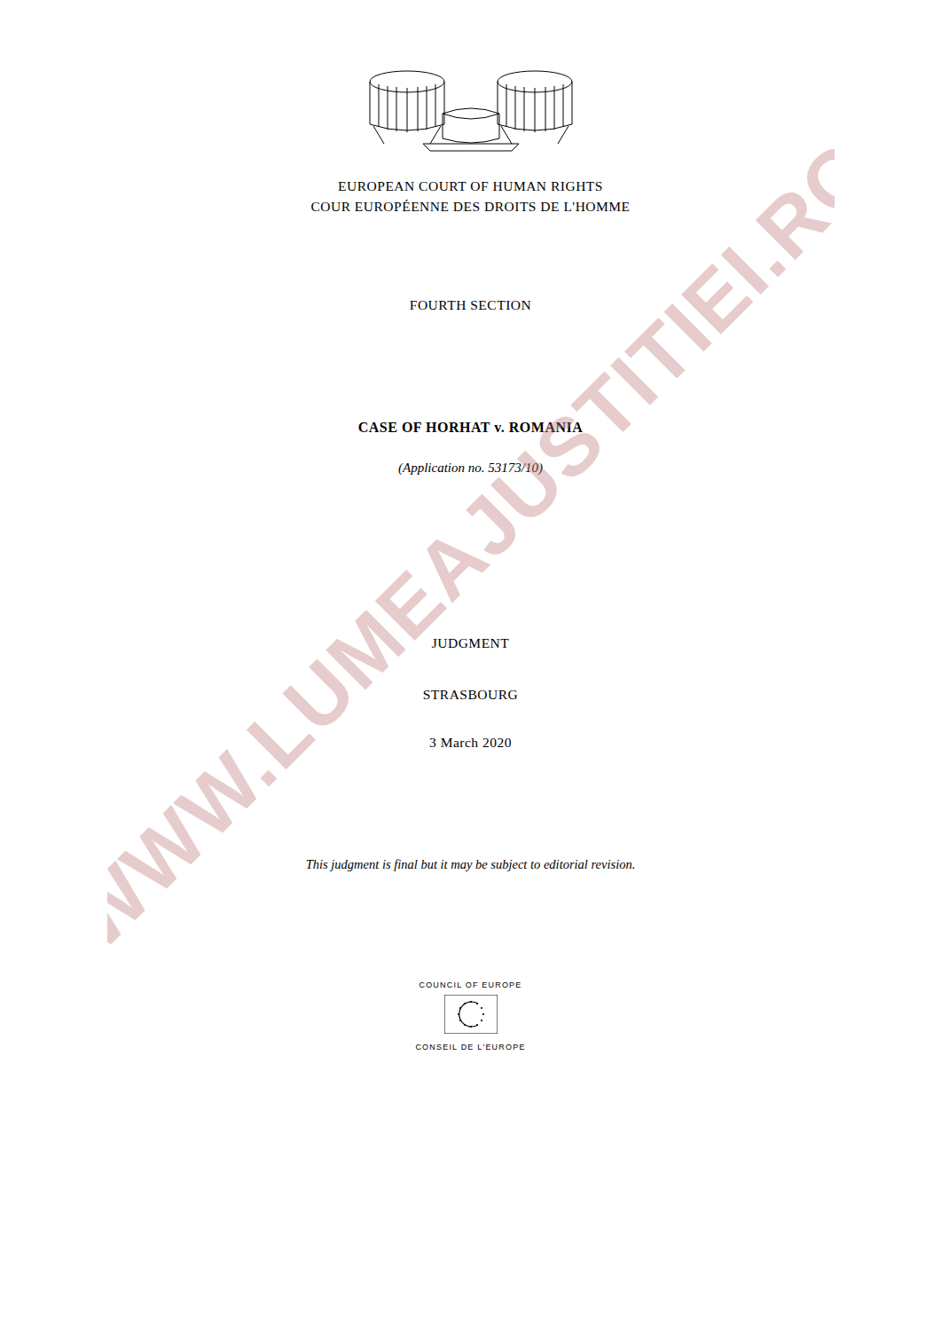WWW.LUMEAJUSTITIEI.RO
EUROPEAN COURT OF HUMAN RIGHTS
COUR EUROPÉENNE DES DROITS DE L'HOMME
FOURTH SECTION
CASE OF HORHAT v. ROMANIA
(Application no. 53173/10)
JUDGMENT
STRASBOURG
3 March 2020
This judgment is final but it may be subject to editorial revision.
COUNCIL OF EUROPE
CONSEIL DE L'EUROPE